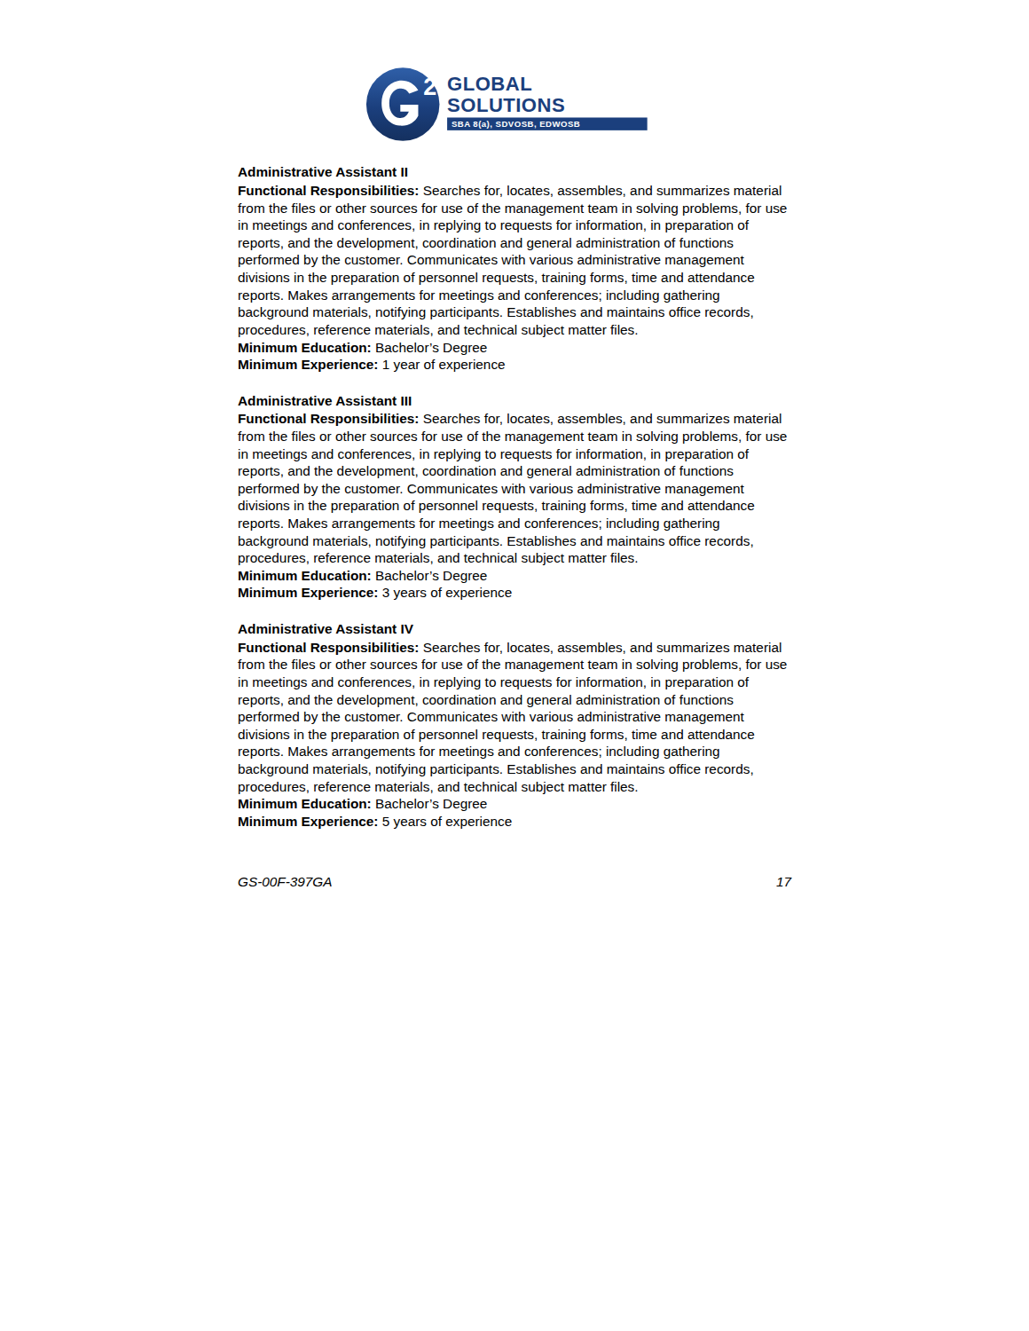2 GLOBAL SOLUTIONS SBA 8(a), SDVOSB, EDWOSB
Administrative Assistant II
Functional Responsibilities: Searches for, locates, assembles, and summarizes material from the files or other sources for use of the management team in solving problems, for use in meetings and conferences, in replying to requests for information, in preparation of reports, and the development, coordination and general administration of functions performed by the customer. Communicates with various administrative management divisions in the preparation of personnel requests, training forms, time and attendance reports. Makes arrangements for meetings and conferences; including gathering background materials, notifying participants. Establishes and maintains office records, procedures, reference materials, and technical subject matter files.
Minimum Education: Bachelor’s Degree
Minimum Experience: 1 year of experience
Administrative Assistant III
Functional Responsibilities: Searches for, locates, assembles, and summarizes material from the files or other sources for use of the management team in solving problems, for use in meetings and conferences, in replying to requests for information, in preparation of reports, and the development, coordination and general administration of functions performed by the customer. Communicates with various administrative management divisions in the preparation of personnel requests, training forms, time and attendance reports. Makes arrangements for meetings and conferences; including gathering background materials, notifying participants. Establishes and maintains office records, procedures, reference materials, and technical subject matter files.
Minimum Education: Bachelor’s Degree
Minimum Experience: 3 years of experience
Administrative Assistant IV
Functional Responsibilities: Searches for, locates, assembles, and summarizes material from the files or other sources for use of the management team in solving problems, for use in meetings and conferences, in replying to requests for information, in preparation of reports, and the development, coordination and general administration of functions performed by the customer. Communicates with various administrative management divisions in the preparation of personnel requests, training forms, time and attendance reports. Makes arrangements for meetings and conferences; including gathering background materials, notifying participants. Establishes and maintains office records, procedures, reference materials, and technical subject matter files.
Minimum Education: Bachelor’s Degree
Minimum Experience: 5 years of experience
GS-00F-397GA 17